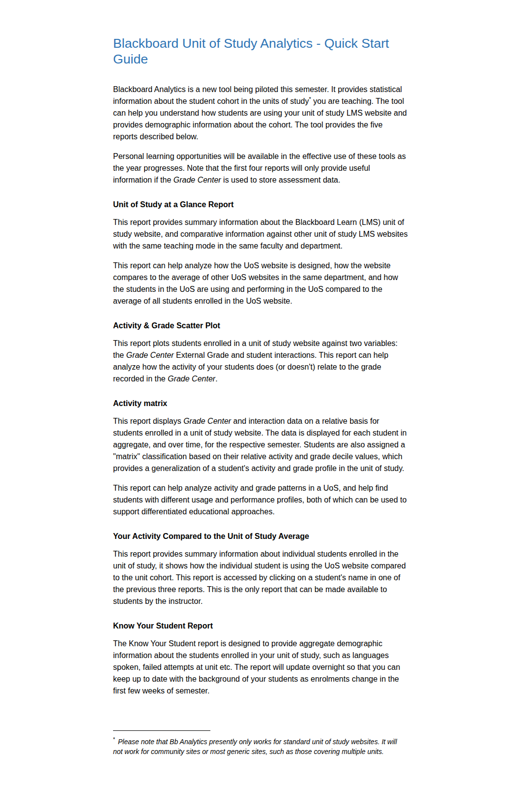Blackboard Unit of Study Analytics - Quick Start Guide
Blackboard Analytics is a new tool being piloted this semester. It provides statistical information about the student cohort in the units of study* you are teaching. The tool can help you understand how students are using your unit of study LMS website and provides demographic information about the cohort. The tool provides the five reports described below.
Personal learning opportunities will be available in the effective use of these tools as the year progresses. Note that the first four reports will only provide useful information if the Grade Center is used to store assessment data.
Unit of Study at a Glance Report
This report provides summary information about the Blackboard Learn (LMS) unit of study website, and comparative information against other unit of study LMS websites with the same teaching mode in the same faculty and department.
This report can help analyze how the UoS website is designed, how the website compares to the average of other UoS websites in the same department, and how the students in the UoS are using and performing in the UoS compared to the average of all students enrolled in the UoS website.
Activity & Grade Scatter Plot
This report plots students enrolled in a unit of study website against two variables: the Grade Center External Grade and student interactions. This report can help analyze how the activity of your students does (or doesn't) relate to the grade recorded in the Grade Center.
Activity matrix
This report displays Grade Center and interaction data on a relative basis for students enrolled in a unit of study website. The data is displayed for each student in aggregate, and over time, for the respective semester. Students are also assigned a "matrix" classification based on their relative activity and grade decile values, which provides a generalization of a student's activity and grade profile in the unit of study.
This report can help analyze activity and grade patterns in a UoS, and help find students with different usage and performance profiles, both of which can be used to support differentiated educational approaches.
Your Activity Compared to the Unit of Study Average
This report provides summary information about individual students enrolled in the unit of study, it shows how the individual student is using the UoS website compared to the unit cohort. This report is accessed by clicking on a student's name in one of the previous three reports. This is the only report that can be made available to students by the instructor.
Know Your Student Report
The Know Your Student report is designed to provide aggregate demographic information about the students enrolled in your unit of study, such as languages spoken, failed attempts at unit etc. The report will update overnight so that you can keep up to date with the background of your students as enrolments change in the first few weeks of semester.
* Please note that Bb Analytics presently only works for standard unit of study websites. It will not work for community sites or most generic sites, such as those covering multiple units.